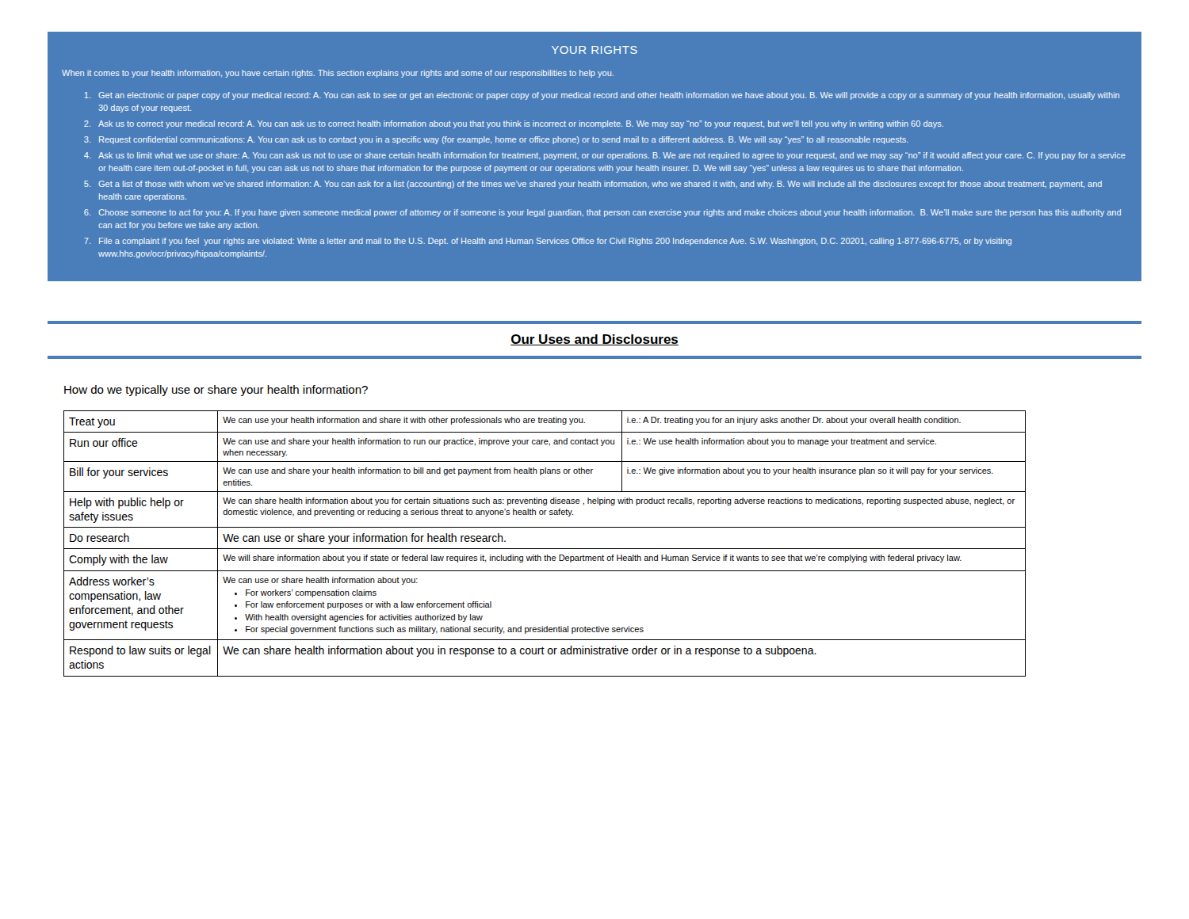YOUR RIGHTS
When it comes to your health information, you have certain rights. This section explains your rights and some of our responsibilities to help you.
Get an electronic or paper copy of your medical record: A. You can ask to see or get an electronic or paper copy of your medical record and other health information we have about you. B. We will provide a copy or a summary of your health information, usually within 30 days of your request.
Ask us to correct your medical record: A. You can ask us to correct health information about you that you think is incorrect or incomplete. B. We may say “no” to your request, but we’ll tell you why in writing within 60 days.
Request confidential communications: A. You can ask us to contact you in a specific way (for example, home or office phone) or to send mail to a different address. B. We will say “yes” to all reasonable requests.
Ask us to limit what we use or share: A. You can ask us not to use or share certain health information for treatment, payment, or our operations. B. We are not required to agree to your request, and we may say “no” if it would affect your care. C. If you pay for a service or health care item out-of-pocket in full, you can ask us not to share that information for the purpose of payment or our operations with your health insurer. D. We will say “yes” unless a law requires us to share that information.
Get a list of those with whom we’ve shared information: A. You can ask for a list (accounting) of the times we’ve shared your health information, who we shared it with, and why. B. We will include all the disclosures except for those about treatment, payment, and health care operations.
Choose someone to act for you: A. If you have given someone medical power of attorney or if someone is your legal guardian, that person can exercise your rights and make choices about your health information. B. We’ll make sure the person has this authority and can act for you before we take any action.
File a complaint if you feel your rights are violated: Write a letter and mail to the U.S. Dept. of Health and Human Services Office for Civil Rights 200 Independence Ave. S.W. Washington, D.C. 20201, calling 1-877-696-6775, or by visiting www.hhs.gov/ocr/privacy/hipaa/complaints/.
Our Uses and Disclosures
How do we typically use or share your health information?
| Treat you | We can use your health information and share it with other professionals who are treating you. | i.e.: A Dr. treating you for an injury asks another Dr. about your overall health condition. |
| Run our office | We can use and share your health information to run our practice, improve your care, and contact you when necessary. | i.e.: We use health information about you to manage your treatment and service. |
| Bill for your services | We can use and share your health information to bill and get payment from health plans or other entities. | i.e.: We give information about you to your health insurance plan so it will pay for your services. |
| Help with public help or safety issues | We can share health information about you for certain situations such as: preventing disease , helping with product recalls, reporting adverse reactions to medications, reporting suspected abuse, neglect, or domestic violence, and preventing or reducing a serious threat to anyone’s health or safety. |
| Do research | We can use or share your information for health research. |
| Comply with the law | We will share information about you if state or federal law requires it, including with the Department of Health and Human Service if it wants to see that we’re complying with federal privacy law. |
| Address worker’s compensation, law enforcement, and other government requests | We can use or share health information about you: For workers’ compensation claims For law enforcement purposes or with a law enforcement official With health oversight agencies for activities authorized by law For special government functions such as military, national security, and presidential protective services |
| Respond to law suits or legal actions | We can share health information about you in response to a court or administrative order or in a response to a subpoena. |